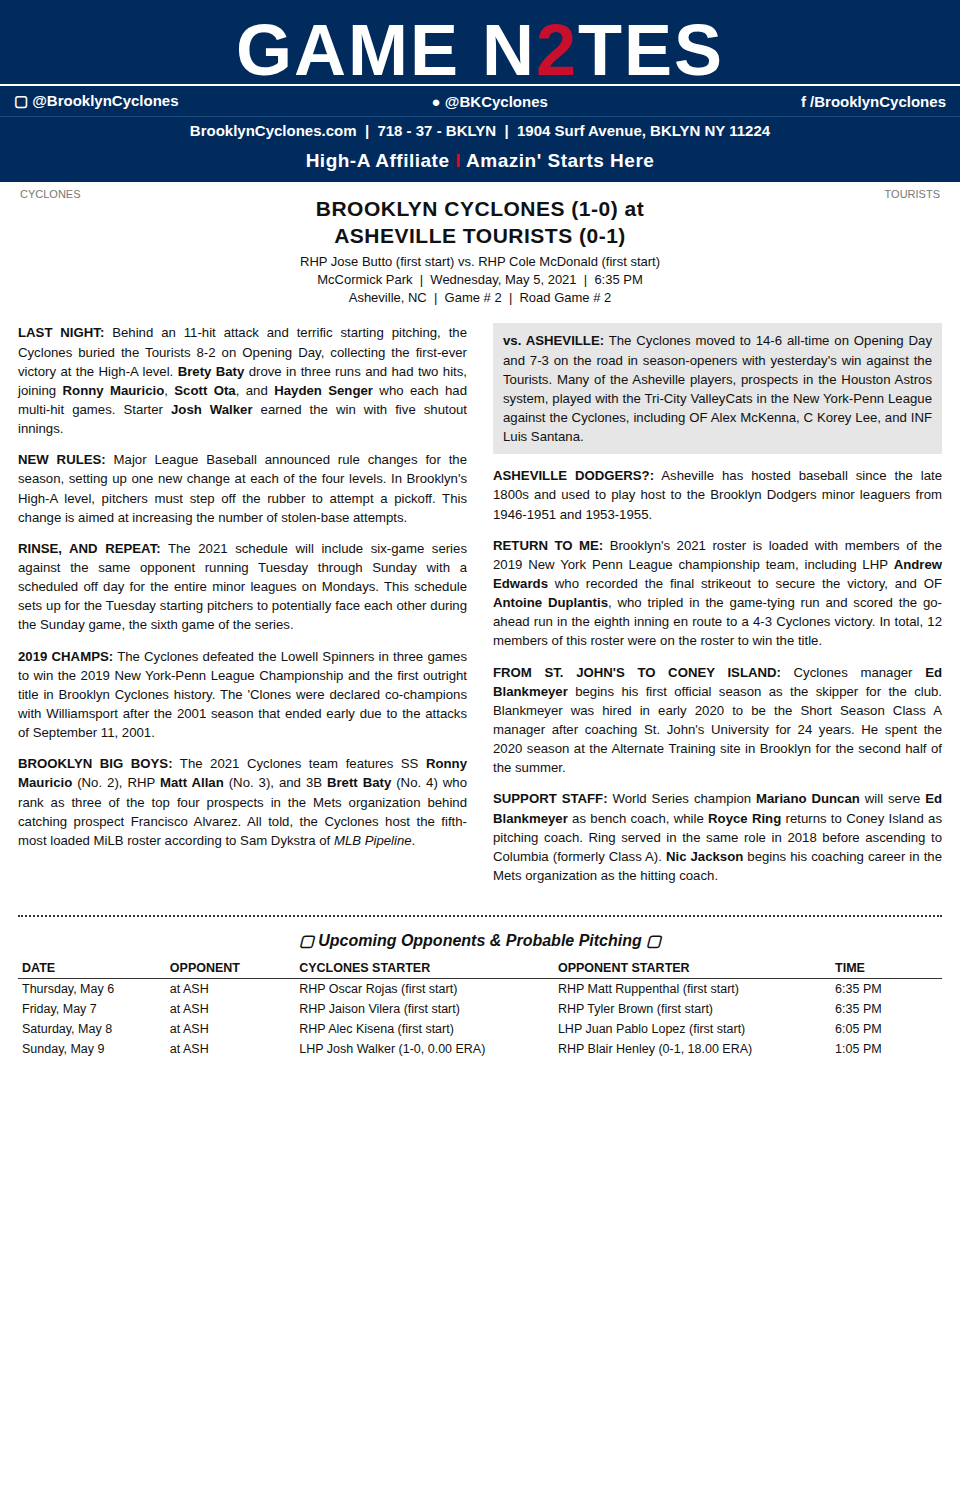GAME N2 TES
▢ @BrooklynCyclones ● @BKCyclones f /BrooklynCyclones
BrooklynCyclones.com | 718 - 37 - BKLYN | 1904 Surf Avenue, BKLYN NY 11224
High-A Affiliate I Amazin' Starts Here
CYCLONES
TOURISTS
BROOKLYN CYCLONES (1-0) at
ASHEVILLE TOURISTS (0-1)
RHP Jose Butto (first start) vs. RHP Cole McDonald (first start)
McCormick Park | Wednesday, May 5, 2021 | 6:35 PM
Asheville, NC | Game # 2 | Road Game # 2
LAST NIGHT: Behind an 11-hit attack and terrific starting pitching, the Cyclones buried the Tourists 8-2 on Opening Day, collecting the first-ever victory at the High-A level. Brety Baty drove in three runs and had two hits, joining Ronny Mauricio, Scott Ota, and Hayden Senger who each had multi-hit games. Starter Josh Walker earned the win with five shutout innings.
NEW RULES: Major League Baseball announced rule changes for the season, setting up one new change at each of the four levels. In Brooklyn's High-A level, pitchers must step off the rubber to attempt a pickoff. This change is aimed at increasing the number of stolen-base attempts.
RINSE, AND REPEAT: The 2021 schedule will include six-game series against the same opponent running Tuesday through Sunday with a scheduled off day for the entire minor leagues on Mondays. This schedule sets up for the Tuesday starting pitchers to potentially face each other during the Sunday game, the sixth game of the series.
2019 CHAMPS: The Cyclones defeated the Lowell Spinners in three games to win the 2019 New York-Penn League Championship and the first outright title in Brooklyn Cyclones history. The 'Clones were declared co-champions with Williamsport after the 2001 season that ended early due to the attacks of September 11, 2001.
BROOKLYN BIG BOYS: The 2021 Cyclones team features SS Ronny Mauricio (No. 2), RHP Matt Allan (No. 3), and 3B Brett Baty (No. 4) who rank as three of the top four prospects in the Mets organization behind catching prospect Francisco Alvarez. All told, the Cyclones host the fifth-most loaded MiLB roster according to Sam Dykstra of MLB Pipeline.
vs. ASHEVILLE: The Cyclones moved to 14-6 all-time on Opening Day and 7-3 on the road in season-openers with yesterday's win against the Tourists. Many of the Asheville players, prospects in the Houston Astros system, played with the Tri-City ValleyCats in the New York-Penn League against the Cyclones, including OF Alex McKenna, C Korey Lee, and INF Luis Santana.
ASHEVILLE DODGERS?: Asheville has hosted baseball since the late 1800s and used to play host to the Brooklyn Dodgers minor leaguers from 1946-1951 and 1953-1955.
RETURN TO ME: Brooklyn's 2021 roster is loaded with members of the 2019 New York Penn League championship team, including LHP Andrew Edwards who recorded the final strikeout to secure the victory, and OF Antoine Duplantis, who tripled in the game-tying run and scored the go-ahead run in the eighth inning en route to a 4-3 Cyclones victory. In total, 12 members of this roster were on the roster to win the title.
FROM ST. JOHN'S TO CONEY ISLAND: Cyclones manager Ed Blankmeyer begins his first official season as the skipper for the club. Blankmeyer was hired in early 2020 to be the Short Season Class A manager after coaching St. John's University for 24 years. He spent the 2020 season at the Alternate Training site in Brooklyn for the second half of the summer.
SUPPORT STAFF: World Series champion Mariano Duncan will serve Ed Blankmeyer as bench coach, while Royce Ring returns to Coney Island as pitching coach. Ring served in the same role in 2018 before ascending to Columbia (formerly Class A). Nic Jackson begins his coaching career in the Mets organization as the hitting coach.
▢ Upcoming Opponents & Probable Pitching ▢
| DATE | OPPONENT | CYCLONES STARTER | OPPONENT STARTER | TIME |
| --- | --- | --- | --- | --- |
| Thursday, May 6 | at ASH | RHP Oscar Rojas (first start) | RHP Matt Ruppenthal (first start) | 6:35 PM |
| Friday, May 7 | at ASH | RHP Jaison Vilera (first start) | RHP Tyler Brown (first start) | 6:35 PM |
| Saturday, May 8 | at ASH | RHP Alec Kisena (first start) | LHP Juan Pablo Lopez (first start) | 6:05 PM |
| Sunday, May 9 | at ASH | LHP Josh Walker (1-0, 0.00 ERA) | RHP Blair Henley (0-1, 18.00 ERA) | 1:05 PM |